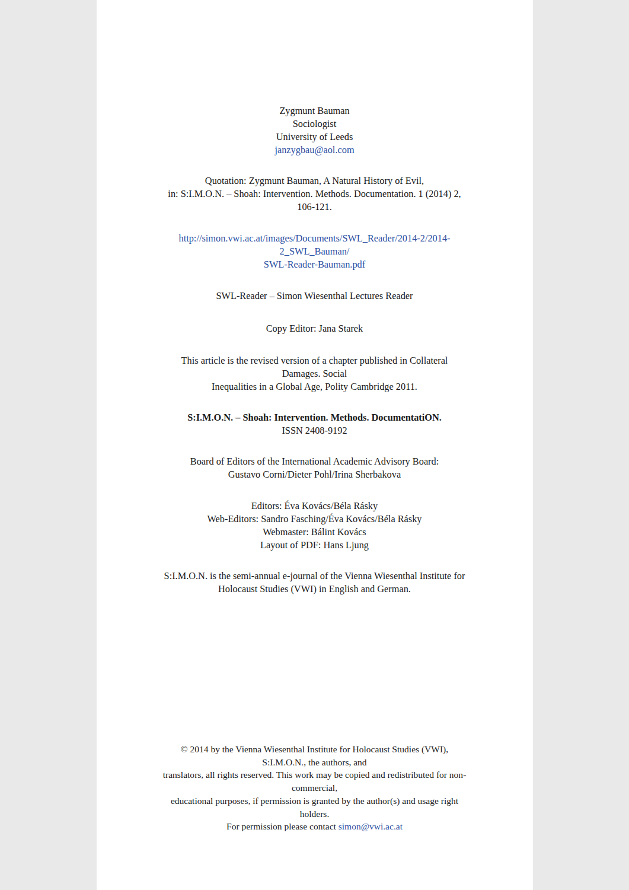Zygmunt Bauman
Sociologist
University of Leeds
janzygbau@aol.com
Quotation: Zygmunt Bauman, A Natural History of Evil,
in: S:I.M.O.N. – Shoah: Intervention. Methods. Documentation. 1 (2014) 2, 106-121.
http://simon.vwi.ac.at/images/Documents/SWL_Reader/2014-2/2014-2_SWL_Bauman/
SWL-Reader-Bauman.pdf
SWL-Reader – Simon Wiesenthal Lectures Reader
Copy Editor: Jana Starek
This article is the revised version of a chapter published in Collateral Damages. Social
Inequalities in a Global Age, Polity Cambridge 2011.
S:I.M.O.N. – Shoah: Intervention. Methods. DocumentatiON.
ISSN 2408-9192
Board of Editors of the International Academic Advisory Board:
Gustavo Corni/Dieter Pohl/Irina Sherbakova
Editors: Éva Kovács/Béla Rásky
Web-Editors: Sandro Fasching/Éva Kovács/Béla Rásky
Webmaster: Bálint Kovács
Layout of PDF: Hans Ljung
S:I.M.O.N. is the semi-annual e-journal of the Vienna Wiesenthal Institute for
Holocaust Studies (VWI) in English and German.
© 2014 by the Vienna Wiesenthal Institute for Holocaust Studies (VWI), S:I.M.O.N., the authors, and
translators, all rights reserved. This work may be copied and redistributed for non-commercial,
educational purposes, if permission is granted by the author(s) and usage right holders.
For permission please contact simon@vwi.ac.at